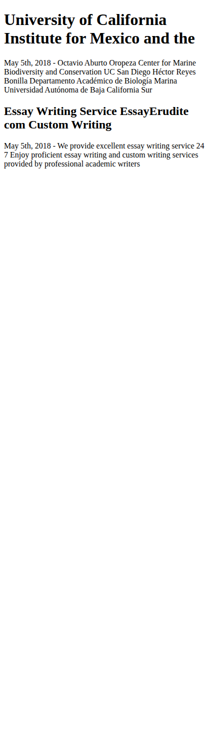University of California Institute for Mexico and the
May 5th, 2018 - Octavio Aburto Oropeza Center for Marine Biodiversity and Conservation UC San Diego Héctor Reyes Bonilla Departamento Académico de Biología Marina Universidad Autónoma de Baja California Sur
Essay Writing Service EssayErudite com Custom Writing
May 5th, 2018 - We provide excellent essay writing service 24 7 Enjoy proficient essay writing and custom writing services provided by professional academic writers